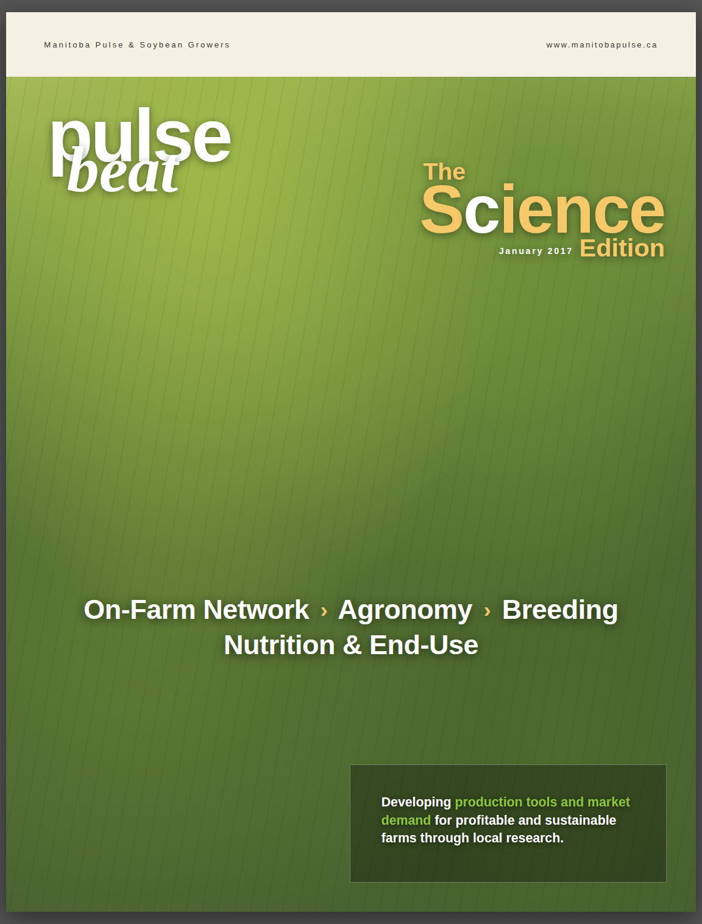Manitoba Pulse & Soybean Growers www.manitobapulse.ca
pulse beat
The Science
January 2017 Edition
On-Farm Network › Agronomy › Breeding
Nutrition & End-Use
Developing production tools and market demand for profitable and sustainable farms through local research.